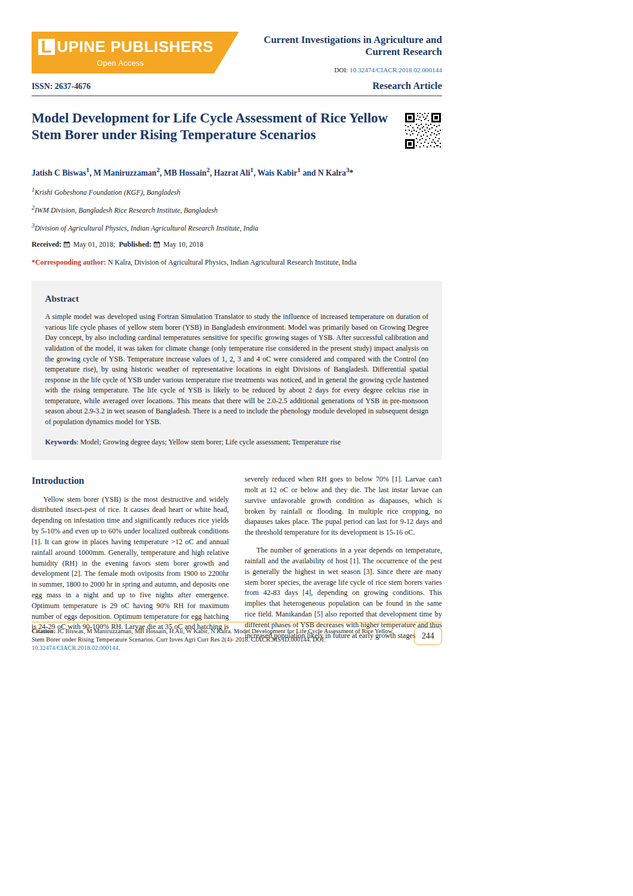LUPINE PUBLISHERS
Open Access
Current Investigations in Agriculture and
Current Research
DOI: 10.32474/CIACR.2018.02.000144
ISSN: 2637-4676
Research Article
Model Development for Life Cycle Assessment of Rice Yellow Stem Borer under Rising Temperature Scenarios
Jatish C Biswas1, M Maniruzzaman2, MB Hossain2, Hazrat Ali1, Wais Kabir1 and N Kalra3*
1Krishi Gobeshona Foundation (KGF), Bangladesh
2IWM Division, Bangladesh Rice Research Institute, Bangladesh
3Division of Agricultural Physics, Indian Agricultural Research Institute, India
Received: May 01, 2018; Published: May 10, 2018
*Corresponding author: N Kalra, Division of Agricultural Physics, Indian Agricultural Research Institute, India
Abstract
A simple model was developed using Fortran Simulation Translator to study the influence of increased temperature on duration of various life cycle phases of yellow stem borer (YSB) in Bangladesh environment. Model was primarily based on Growing Degree Day concept, by also including cardinal temperatures sensitive for specific growing stages of YSB. After successful calibration and validation of the model, it was taken for climate change (only temperature rise considered in the present study) impact analysis on the growing cycle of YSB. Temperature increase values of 1, 2, 3 and 4 oC were considered and compared with the Control (no temperature rise), by using historic weather of representative locations in eight Divisions of Bangladesh. Differential spatial response in the life cycle of YSB under various temperature rise treatments was noticed, and in general the growing cycle hastened with the rising temperature. The life cycle of YSB is likely to be reduced by about 2 days for every degree celcius rise in temperature, while averaged over locations. This means that there will be 2.0-2.5 additional generations of YSB in pre-monsoon season about 2.9-3.2 in wet season of Bangladesh. There is a need to include the phenology module developed in subsequent design of population dynamics model for YSB.
Keywords: Model; Growing degree days; Yellow stem borer; Life cycle assessment; Temperature rise
Introduction
Yellow stem borer (YSB) is the most destructive and widely distributed insect-pest of rice. It causes dead heart or white head, depending on infestation time and significantly reduces rice yields by 5-10% and even up to 60% under localized outbreak conditions [1]. It can grow in places having temperature >12 oC and annual rainfall around 1000mm. Generally, temperature and high relative humidity (RH) in the evening favors stem borer growth and development [2]. The female moth oviposits from 1900 to 2200hr in summer, 1800 to 2000 hr in spring and autumn, and deposits one egg mass in a night and up to five nights after emergence. Optimum temperature is 29 oC having 90% RH for maximum number of eggs deposition. Optimum temperature for egg hatching is 24-29 oC with 90-100% RH. Larvae die at 35 oC and hatching is severely reduced when RH goes to below 70% [1]. Larvae can't molt at 12 oC or below and they die. The last instar larvae can survive unfavorable growth condition as diapauses, which is broken by rainfall or flooding. In multiple rice cropping, no diapauses takes place. The pupal period can last for 9-12 days and the threshold temperature for its development is 15-16 oC.
The number of generations in a year depends on temperature, rainfall and the availability of host [1]. The occurrence of the pest is generally the highest in wet season [3]. Since there are many stem borer species, the average life cycle of rice stem borers varies from 42-83 days [4], depending on growing conditions. This implies that heterogeneous population can be found in the same rice field. Manikandan [5] also reported that development time by different phases of YSB decreases with higher temperature and thus increased population likely in future at early growth stages
Citation: JC Biswas, M Maniruzzaman, MB Hossain, H Ali, W Kabir, N Kalra. Model Development for Life Cycle Assessment of Rice Yellow Stem Borer under Rising Temperature Scenarios. Curr Inves Agri Curr Res 2(4)- 2018. CIACR.MS.ID.000144. DOI: 10.32474/CIACR.2018.02.000144.
244